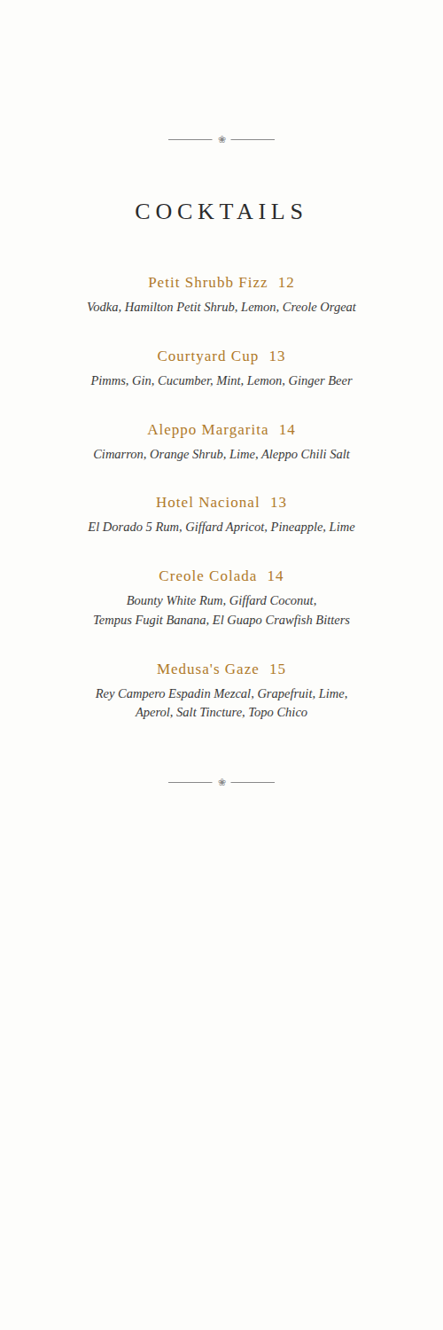Cocktails
Petit Shrubb Fizz 12
Vodka, Hamilton Petit Shrub, Lemon, Creole Orgeat
Courtyard Cup 13
Pimms, Gin, Cucumber, Mint, Lemon, Ginger Beer
Aleppo Margarita 14
Cimarron, Orange Shrub, Lime, Aleppo Chili Salt
Hotel Nacional 13
El Dorado 5 Rum, Giffard Apricot, Pineapple, Lime
Creole Colada 14
Bounty White Rum, Giffard Coconut,
Tempus Fugit Banana, El Guapo Crawfish Bitters
Medusa's Gaze 15
Rey Campero Espadin Mezcal, Grapefruit, Lime,
Aperol, Salt Tincture, Topo Chico